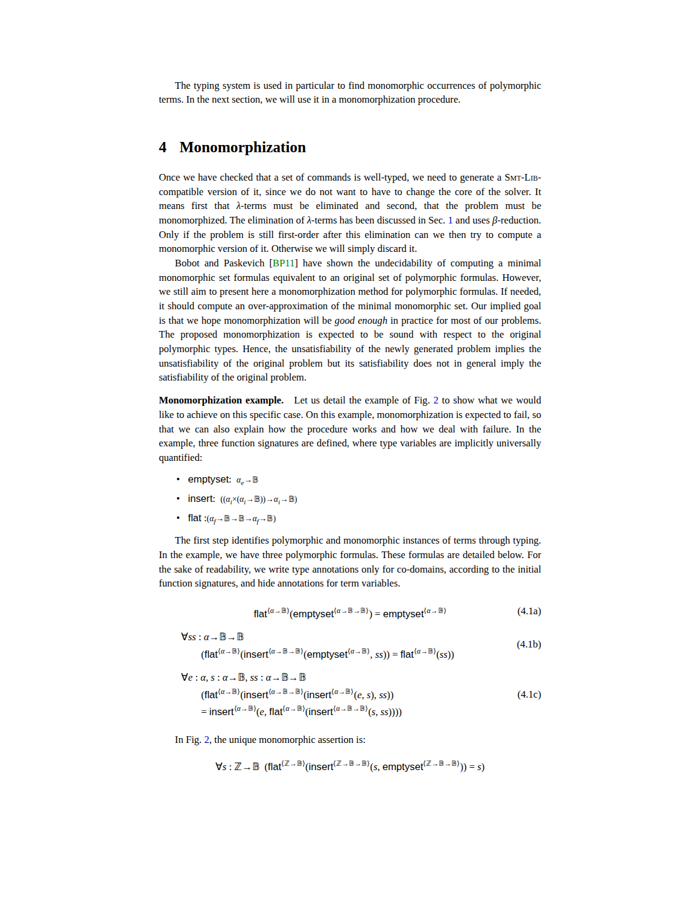The typing system is used in particular to find monomorphic occurrences of polymorphic terms. In the next section, we will use it in a monomorphization procedure.
4 Monomorphization
Once we have checked that a set of commands is well-typed, we need to generate a Smt-Lib-compatible version of it, since we do not want to have to change the core of the solver. It means first that λ-terms must be eliminated and second, that the problem must be monomorphized. The elimination of λ-terms has been discussed in Sec. 1 and uses β-reduction. Only if the problem is still first-order after this elimination can we then try to compute a monomorphic version of it. Otherwise we will simply discard it.
Bobot and Paskevich [BP11] have shown the undecidability of computing a minimal monomorphic set formulas equivalent to an original set of polymorphic formulas. However, we still aim to present here a monomorphization method for polymorphic formulas. If needed, it should compute an over-approximation of the minimal monomorphic set. Our implied goal is that we hope monomorphization will be good enough in practice for most of our problems. The proposed monomorphization is expected to be sound with respect to the original polymorphic types. Hence, the unsatisfiability of the newly generated problem implies the unsatisfiability of the original problem but its satisfiability does not in general imply the satisfiability of the original problem.
Monomorphization example. Let us detail the example of Fig. 2 to show what we would like to achieve on this specific case. On this example, monomorphization is expected to fail, so that we can also explain how the procedure works and how we deal with failure. In the example, three function signatures are defined, where type variables are implicitly universally quantified:
emptyset: αe→𝔹
insert: ((αi×(αi→𝔹))→αi→𝔹)
flat :(αf→𝔹→𝔹→αf→𝔹)
The first step identifies polymorphic and monomorphic instances of terms through typing. In the example, we have three polymorphic formulas. These formulas are detailed below. For the sake of readability, we write type annotations only for co-domains, according to the initial function signatures, and hide annotations for term variables.
flat⟨α→𝔹⟩(emptyset⟨α→𝔹→𝔹⟩) = emptyset⟨α→𝔹⟩
(4.1a)
∀ss : α→𝔹→𝔹
(flat⟨α→𝔹⟩(insert⟨α→𝔹→𝔹⟩(emptyset⟨α→𝔹⟩, ss)) = flat⟨α→𝔹⟩(ss))
(4.1b)
∀e : α, s : α→𝔹, ss : α→𝔹→𝔹
(flat⟨α→𝔹⟩(insert⟨α→𝔹→𝔹⟩(insert⟨α→𝔹⟩(e, s), ss))
= insert⟨α→𝔹⟩(e, flat⟨α→𝔹⟩(insert⟨α→𝔹→𝔹⟩(s, ss))))
(4.1c)
In Fig. 2, the unique monomorphic assertion is:
∀s : ℤ→𝔹 (flat⟨ℤ→𝔹⟩(insert⟨ℤ→𝔹→𝔹⟩(s, emptyset⟨ℤ→𝔹→𝔹⟩)) = s)